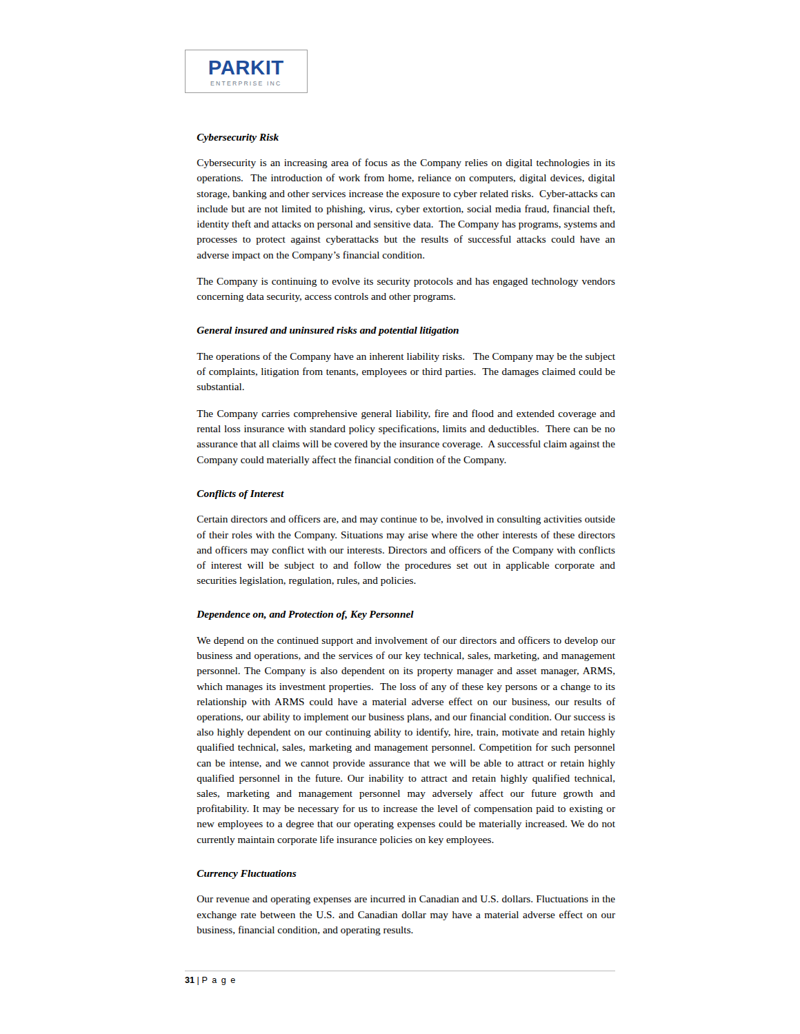PARKIT
ENTERPRISE INC
Cybersecurity Risk
Cybersecurity is an increasing area of focus as the Company relies on digital technologies in its operations. The introduction of work from home, reliance on computers, digital devices, digital storage, banking and other services increase the exposure to cyber related risks. Cyber-attacks can include but are not limited to phishing, virus, cyber extortion, social media fraud, financial theft, identity theft and attacks on personal and sensitive data. The Company has programs, systems and processes to protect against cyberattacks but the results of successful attacks could have an adverse impact on the Company’s financial condition.
The Company is continuing to evolve its security protocols and has engaged technology vendors concerning data security, access controls and other programs.
General insured and uninsured risks and potential litigation
The operations of the Company have an inherent liability risks. The Company may be the subject of complaints, litigation from tenants, employees or third parties. The damages claimed could be substantial.
The Company carries comprehensive general liability, fire and flood and extended coverage and rental loss insurance with standard policy specifications, limits and deductibles. There can be no assurance that all claims will be covered by the insurance coverage. A successful claim against the Company could materially affect the financial condition of the Company.
Conflicts of Interest
Certain directors and officers are, and may continue to be, involved in consulting activities outside of their roles with the Company. Situations may arise where the other interests of these directors and officers may conflict with our interests. Directors and officers of the Company with conflicts of interest will be subject to and follow the procedures set out in applicable corporate and securities legislation, regulation, rules, and policies.
Dependence on, and Protection of, Key Personnel
We depend on the continued support and involvement of our directors and officers to develop our business and operations, and the services of our key technical, sales, marketing, and management personnel. The Company is also dependent on its property manager and asset manager, ARMS, which manages its investment properties. The loss of any of these key persons or a change to its relationship with ARMS could have a material adverse effect on our business, our results of operations, our ability to implement our business plans, and our financial condition. Our success is also highly dependent on our continuing ability to identify, hire, train, motivate and retain highly qualified technical, sales, marketing and management personnel. Competition for such personnel can be intense, and we cannot provide assurance that we will be able to attract or retain highly qualified personnel in the future. Our inability to attract and retain highly qualified technical, sales, marketing and management personnel may adversely affect our future growth and profitability. It may be necessary for us to increase the level of compensation paid to existing or new employees to a degree that our operating expenses could be materially increased. We do not currently maintain corporate life insurance policies on key employees.
Currency Fluctuations
Our revenue and operating expenses are incurred in Canadian and U.S. dollars. Fluctuations in the exchange rate between the U.S. and Canadian dollar may have a material adverse effect on our business, financial condition, and operating results.
31 | P a g e